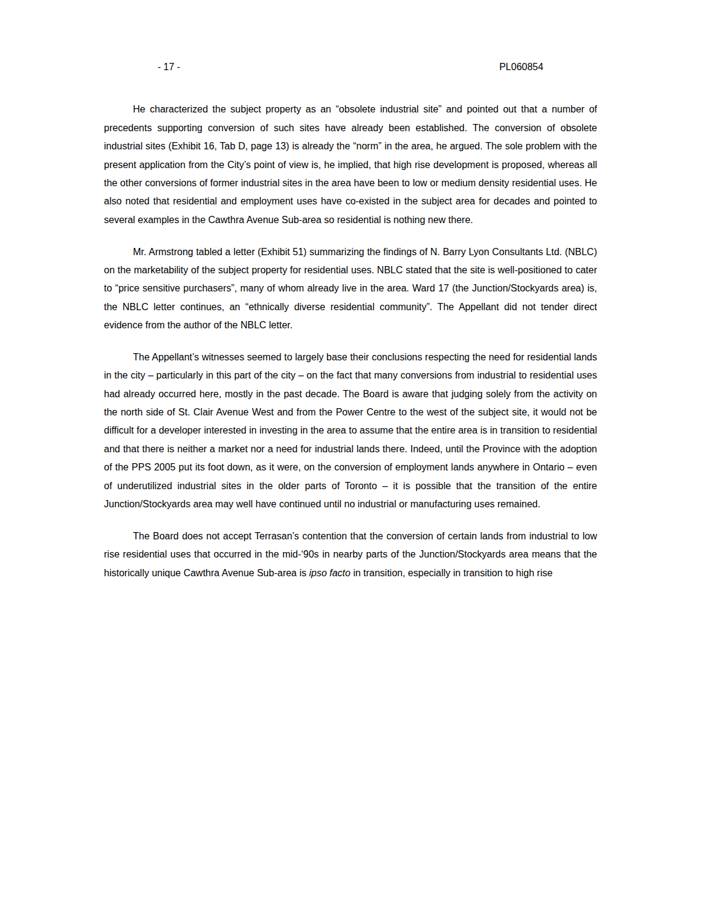- 17 - PL060854
He characterized the subject property as an “obsolete industrial site” and pointed out that a number of precedents supporting conversion of such sites have already been established. The conversion of obsolete industrial sites (Exhibit 16, Tab D, page 13) is already the “norm” in the area, he argued. The sole problem with the present application from the City’s point of view is, he implied, that high rise development is proposed, whereas all the other conversions of former industrial sites in the area have been to low or medium density residential uses. He also noted that residential and employment uses have co-existed in the subject area for decades and pointed to several examples in the Cawthra Avenue Sub-area so residential is nothing new there.
Mr. Armstrong tabled a letter (Exhibit 51) summarizing the findings of N. Barry Lyon Consultants Ltd. (NBLC) on the marketability of the subject property for residential uses. NBLC stated that the site is well-positioned to cater to “price sensitive purchasers”, many of whom already live in the area. Ward 17 (the Junction/Stockyards area) is, the NBLC letter continues, an “ethnically diverse residential community”. The Appellant did not tender direct evidence from the author of the NBLC letter.
The Appellant’s witnesses seemed to largely base their conclusions respecting the need for residential lands in the city – particularly in this part of the city – on the fact that many conversions from industrial to residential uses had already occurred here, mostly in the past decade. The Board is aware that judging solely from the activity on the north side of St. Clair Avenue West and from the Power Centre to the west of the subject site, it would not be difficult for a developer interested in investing in the area to assume that the entire area is in transition to residential and that there is neither a market nor a need for industrial lands there. Indeed, until the Province with the adoption of the PPS 2005 put its foot down, as it were, on the conversion of employment lands anywhere in Ontario – even of underutilized industrial sites in the older parts of Toronto – it is possible that the transition of the entire Junction/Stockyards area may well have continued until no industrial or manufacturing uses remained.
The Board does not accept Terrasan’s contention that the conversion of certain lands from industrial to low rise residential uses that occurred in the mid-‘90s in nearby parts of the Junction/Stockyards area means that the historically unique Cawthra Avenue Sub-area is ipso facto in transition, especially in transition to high rise